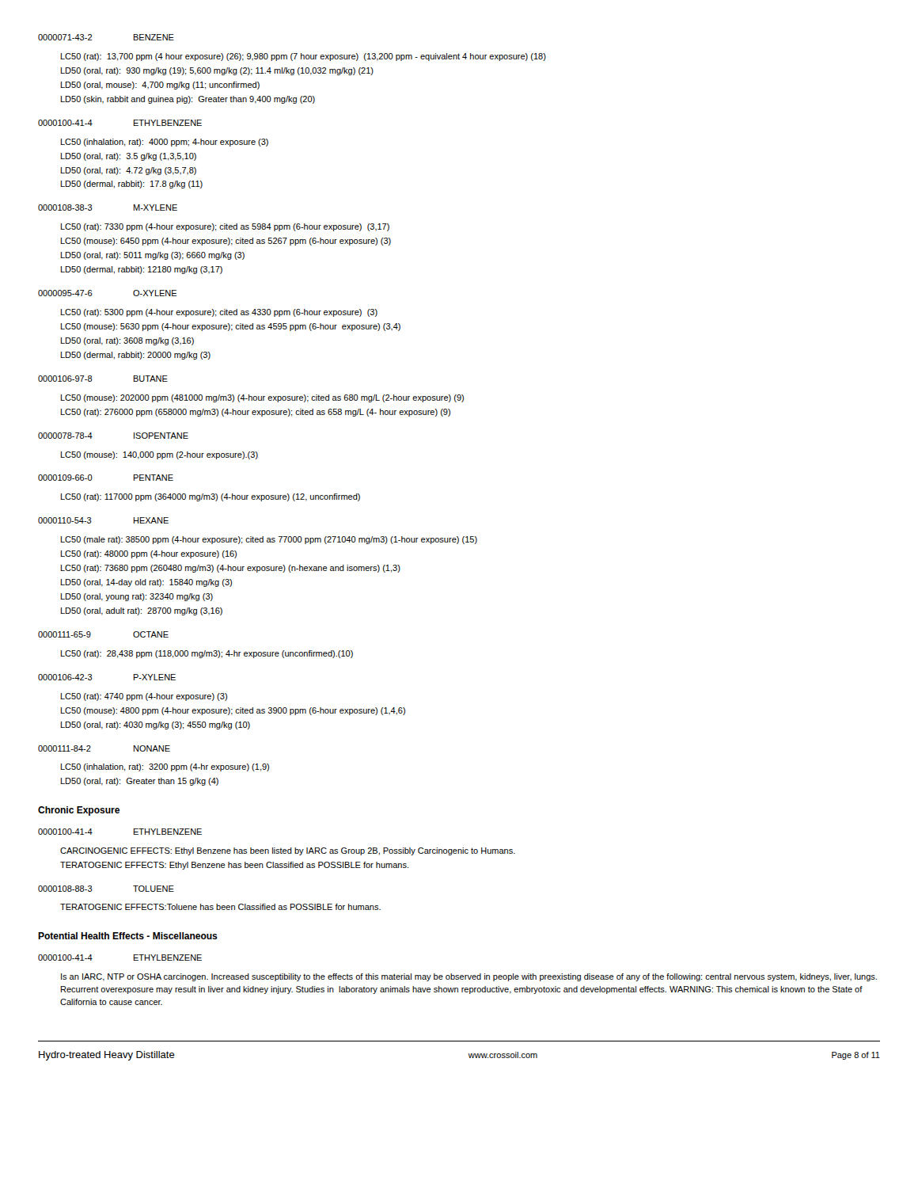0000071-43-2 BENZENE
LC50 (rat): 13,700 ppm (4 hour exposure) (26); 9,980 ppm (7 hour exposure) (13,200 ppm - equivalent 4 hour exposure) (18)
LD50 (oral, rat): 930 mg/kg (19); 5,600 mg/kg (2); 11.4 ml/kg (10,032 mg/kg) (21)
LD50 (oral, mouse): 4,700 mg/kg (11; unconfirmed)
LD50 (skin, rabbit and guinea pig): Greater than 9,400 mg/kg (20)
0000100-41-4 ETHYLBENZENE
LC50 (inhalation, rat): 4000 ppm; 4-hour exposure (3)
LD50 (oral, rat): 3.5 g/kg (1,3,5,10)
LD50 (oral, rat): 4.72 g/kg (3,5,7,8)
LD50 (dermal, rabbit): 17.8 g/kg (11)
0000108-38-3 M-XYLENE
LC50 (rat): 7330 ppm (4-hour exposure); cited as 5984 ppm (6-hour exposure) (3,17)
LC50 (mouse): 6450 ppm (4-hour exposure); cited as 5267 ppm (6-hour exposure) (3)
LD50 (oral, rat): 5011 mg/kg (3); 6660 mg/kg (3)
LD50 (dermal, rabbit): 12180 mg/kg (3,17)
0000095-47-6 O-XYLENE
LC50 (rat): 5300 ppm (4-hour exposure); cited as 4330 ppm (6-hour exposure) (3)
LC50 (mouse): 5630 ppm (4-hour exposure); cited as 4595 ppm (6-hour exposure) (3,4)
LD50 (oral, rat): 3608 mg/kg (3,16)
LD50 (dermal, rabbit): 20000 mg/kg (3)
0000106-97-8 BUTANE
LC50 (mouse): 202000 ppm (481000 mg/m3) (4-hour exposure); cited as 680 mg/L (2-hour exposure) (9)
LC50 (rat): 276000 ppm (658000 mg/m3) (4-hour exposure); cited as 658 mg/L (4- hour exposure) (9)
0000078-78-4 ISOPENTANE
LC50 (mouse): 140,000 ppm (2-hour exposure).(3)
0000109-66-0 PENTANE
LC50 (rat): 117000 ppm (364000 mg/m3) (4-hour exposure) (12, unconfirmed)
0000110-54-3 HEXANE
LC50 (male rat): 38500 ppm (4-hour exposure); cited as 77000 ppm (271040 mg/m3) (1-hour exposure) (15)
LC50 (rat): 48000 ppm (4-hour exposure) (16)
LC50 (rat): 73680 ppm (260480 mg/m3) (4-hour exposure) (n-hexane and isomers) (1,3)
LD50 (oral, 14-day old rat): 15840 mg/kg (3)
LD50 (oral, young rat): 32340 mg/kg (3)
LD50 (oral, adult rat): 28700 mg/kg (3,16)
0000111-65-9 OCTANE
LC50 (rat): 28,438 ppm (118,000 mg/m3); 4-hr exposure (unconfirmed).(10)
0000106-42-3 P-XYLENE
LC50 (rat): 4740 ppm (4-hour exposure) (3)
LC50 (mouse): 4800 ppm (4-hour exposure); cited as 3900 ppm (6-hour exposure) (1,4,6)
LD50 (oral, rat): 4030 mg/kg (3); 4550 mg/kg (10)
0000111-84-2 NONANE
LC50 (inhalation, rat): 3200 ppm (4-hr exposure) (1,9)
LD50 (oral, rat): Greater than 15 g/kg (4)
Chronic Exposure
0000100-41-4 ETHYLBENZENE
CARCINOGENIC EFFECTS: Ethyl Benzene has been listed by IARC as Group 2B, Possibly Carcinogenic to Humans.
TERATOGENIC EFFECTS: Ethyl Benzene has been Classified as POSSIBLE for humans.
0000108-88-3 TOLUENE
TERATOGENIC EFFECTS:Toluene has been Classified as POSSIBLE for humans.
Potential Health Effects - Miscellaneous
0000100-41-4 ETHYLBENZENE
Is an IARC, NTP or OSHA carcinogen. Increased susceptibility to the effects of this material may be observed in people with preexisting disease of any of the following: central nervous system, kidneys, liver, lungs. Recurrent overexposure may result in liver and kidney injury. Studies in laboratory animals have shown reproductive, embryotoxic and developmental effects. WARNING: This chemical is known to the State of California to cause cancer.
Hydro-treated Heavy Distillate www.crossoil.com Page 8 of 11